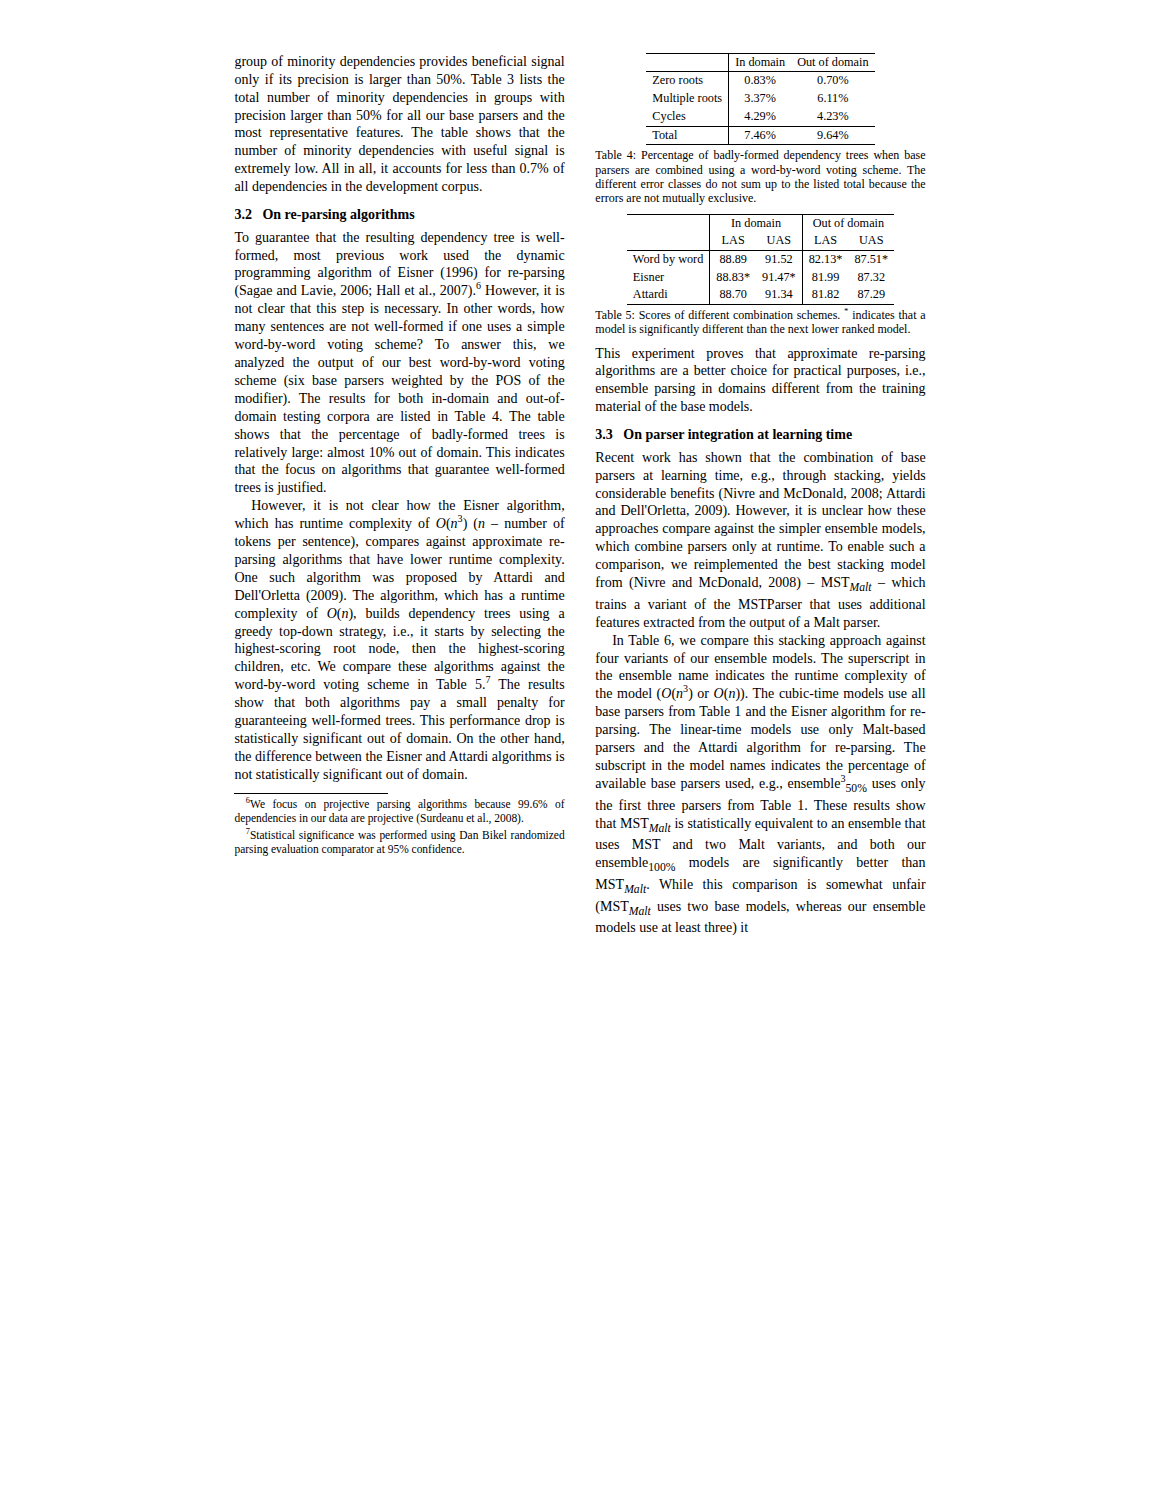group of minority dependencies provides beneficial signal only if its precision is larger than 50%. Table 3 lists the total number of minority dependencies in groups with precision larger than 50% for all our base parsers and the most representative features. The table shows that the number of minority dependencies with useful signal is extremely low. All in all, it accounts for less than 0.7% of all dependencies in the development corpus.
3.2 On re-parsing algorithms
To guarantee that the resulting dependency tree is well-formed, most previous work used the dynamic programming algorithm of Eisner (1996) for re-parsing (Sagae and Lavie, 2006; Hall et al., 2007).6 However, it is not clear that this step is necessary. In other words, how many sentences are not well-formed if one uses a simple word-by-word voting scheme? To answer this, we analyzed the output of our best word-by-word voting scheme (six base parsers weighted by the POS of the modifier). The results for both in-domain and out-of-domain testing corpora are listed in Table 4. The table shows that the percentage of badly-formed trees is relatively large: almost 10% out of domain. This indicates that the focus on algorithms that guarantee well-formed trees is justified.
However, it is not clear how the Eisner algorithm, which has runtime complexity of O(n3) (n – number of tokens per sentence), compares against approximate re-parsing algorithms that have lower runtime complexity. One such algorithm was proposed by Attardi and Dell'Orletta (2009). The algorithm, which has a runtime complexity of O(n), builds dependency trees using a greedy top-down strategy, i.e., it starts by selecting the highest-scoring root node, then the highest-scoring children, etc. We compare these algorithms against the word-by-word voting scheme in Table 5.7 The results show that both algorithms pay a small penalty for guaranteeing well-formed trees. This performance drop is statistically significant out of domain. On the other hand, the difference between the Eisner and Attardi algorithms is not statistically significant out of domain.
6We focus on projective parsing algorithms because 99.6% of dependencies in our data are projective (Surdeanu et al., 2008).
7Statistical significance was performed using Dan Bikel randomized parsing evaluation comparator at 95% confidence.
| | In domain | Out of domain |
| Zero roots | 0.83% | 0.70% |
| Multiple roots | 3.37% | 6.11% |
| Cycles | 4.29% | 4.23% |
| Total | 7.46% | 9.64% |
Table 4: Percentage of badly-formed dependency trees when base parsers are combined using a word-by-word voting scheme. The different error classes do not sum up to the listed total because the errors are not mutually exclusive.
| | In domain | Out of domain |
| | LAS | UAS | LAS | UAS |
| Word by word | 88.89 | 91.52 | 82.13* | 87.51* |
| Eisner | 88.83* | 91.47* | 81.99 | 87.32 |
| Attardi | 88.70 | 91.34 | 81.82 | 87.29 |
Table 5: Scores of different combination schemes. * indicates that a model is significantly different than the next lower ranked model.
This experiment proves that approximate re-parsing algorithms are a better choice for practical purposes, i.e., ensemble parsing in domains different from the training material of the base models.
3.3 On parser integration at learning time
Recent work has shown that the combination of base parsers at learning time, e.g., through stacking, yields considerable benefits (Nivre and McDonald, 2008; Attardi and Dell'Orletta, 2009). However, it is unclear how these approaches compare against the simpler ensemble models, which combine parsers only at runtime. To enable such a comparison, we reimplemented the best stacking model from (Nivre and McDonald, 2008) – MSTMalt – which trains a variant of the MSTParser that uses additional features extracted from the output of a Malt parser.
In Table 6, we compare this stacking approach against four variants of our ensemble models. The superscript in the ensemble name indicates the runtime complexity of the model (O(n3) or O(n)). The cubic-time models use all base parsers from Table 1 and the Eisner algorithm for re-parsing. The linear-time models use only Malt-based parsers and the Attardi algorithm for re-parsing. The subscript in the model names indicates the percentage of available base parsers used, e.g., ensemble350% uses only the first three parsers from Table 1. These results show that MSTMalt is statistically equivalent to an ensemble that uses MST and two Malt variants, and both our ensemble100% models are significantly better than MSTMalt. While this comparison is somewhat unfair (MSTMalt uses two base models, whereas our ensemble models use at least three) it